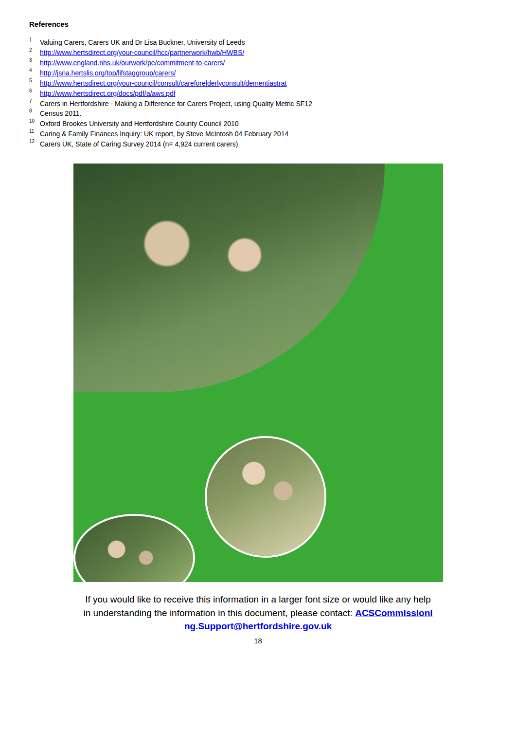References
1 Valuing Carers, Carers UK and Dr Lisa Buckner, University of Leeds
2 http://www.hertsdirect.org/your-council/hcc/partnerwork/hwb/HWBS/
3 http://www.england.nhs.uk/ourwork/pe/commitment-to-carers/
4 http://jsna.hertslis.org/top/lifstaggroup/carers/
5 http://www.hertsdirect.org/your-council/consult/careforelderlyconsult/dementiastrat
6 http://www.hertsdirect.org/docs/pdf/a/aws.pdf
7 Carers in Hertfordshire - Making a Difference for Carers Project, using Quality Metric SF12
8 Census 2011.
10 Oxford Brookes University and Hertfordshire County Council 2010
11 Caring & Family Finances Inquiry: UK report, by Steve McIntosh 04 February 2014
12 Carers UK, State of Caring Survey 2014 (n= 4,924 current carers)
If you would like to receive this information in a larger font size or would like any help in understanding the information in this document, please contact: ACSCommissioning.Support@hertfordshire.gov.uk
18